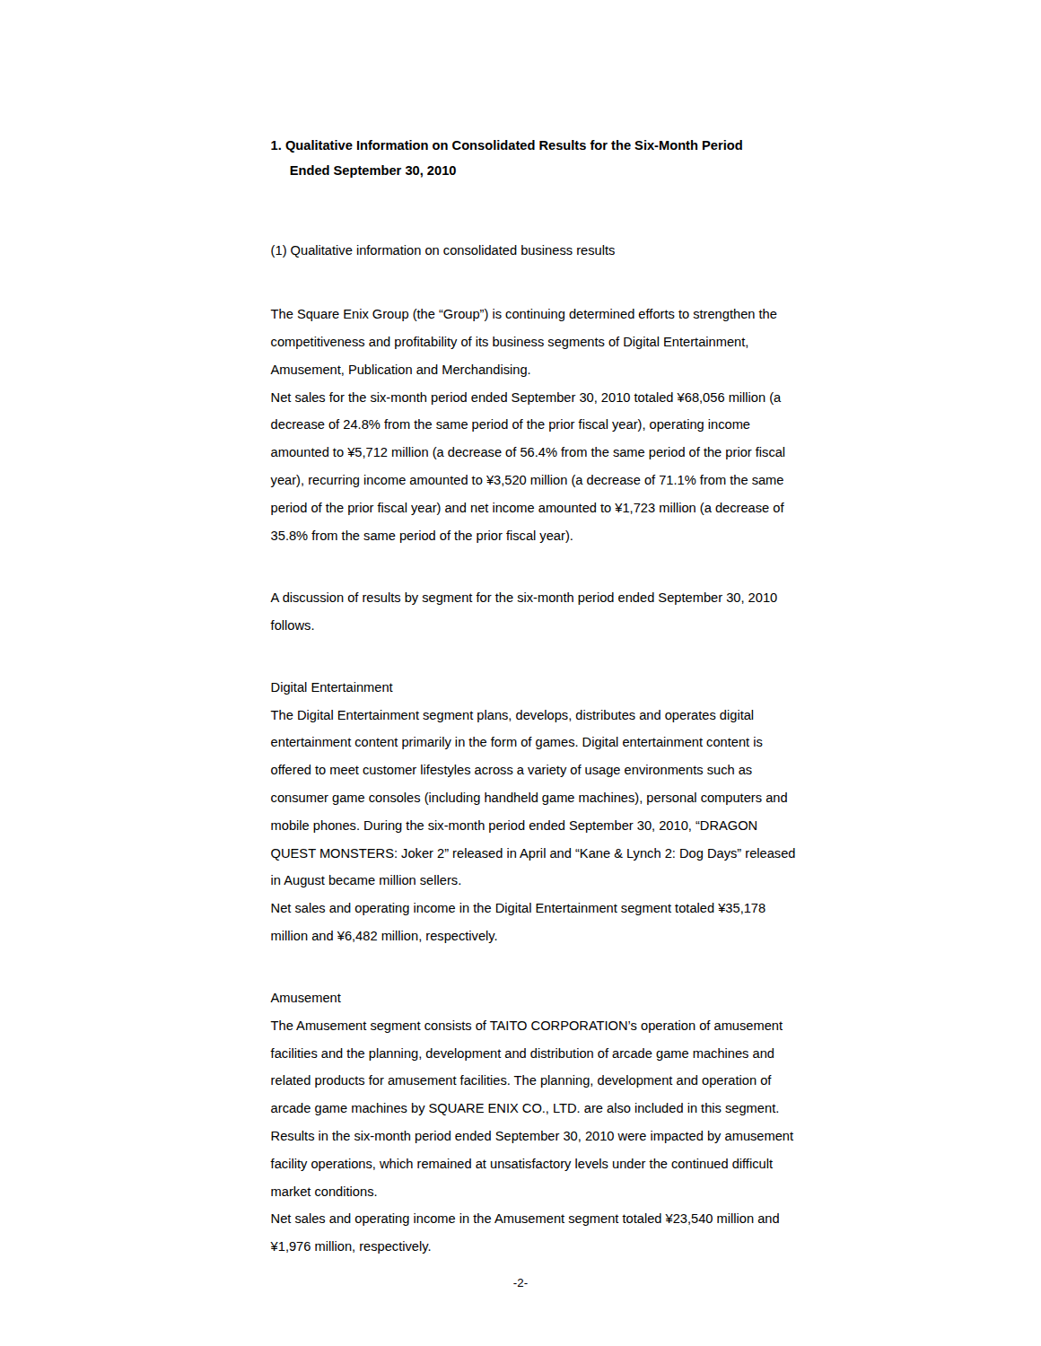1. Qualitative Information on Consolidated Results for the Six-Month Period Ended September 30, 2010
(1) Qualitative information on consolidated business results
The Square Enix Group (the “Group”) is continuing determined efforts to strengthen the competitiveness and profitability of its business segments of Digital Entertainment, Amusement, Publication and Merchandising.
Net sales for the six-month period ended September 30, 2010 totaled ¥68,056 million (a decrease of 24.8% from the same period of the prior fiscal year), operating income amounted to ¥5,712 million (a decrease of 56.4% from the same period of the prior fiscal year), recurring income amounted to ¥3,520 million (a decrease of 71.1% from the same period of the prior fiscal year) and net income amounted to ¥1,723 million (a decrease of 35.8% from the same period of the prior fiscal year).
A discussion of results by segment for the six-month period ended September 30, 2010 follows.
Digital Entertainment
The Digital Entertainment segment plans, develops, distributes and operates digital entertainment content primarily in the form of games. Digital entertainment content is offered to meet customer lifestyles across a variety of usage environments such as consumer game consoles (including handheld game machines), personal computers and mobile phones. During the six-month period ended September 30, 2010, “DRAGON QUEST MONSTERS: Joker 2” released in April and “Kane & Lynch 2: Dog Days” released in August became million sellers.
Net sales and operating income in the Digital Entertainment segment totaled ¥35,178 million and ¥6,482 million, respectively.
Amusement
The Amusement segment consists of TAITO CORPORATION’s operation of amusement facilities and the planning, development and distribution of arcade game machines and related products for amusement facilities. The planning, development and operation of arcade game machines by SQUARE ENIX CO., LTD. are also included in this segment.
Results in the six-month period ended September 30, 2010 were impacted by amusement facility operations, which remained at unsatisfactory levels under the continued difficult market conditions.
Net sales and operating income in the Amusement segment totaled ¥23,540 million and ¥1,976 million, respectively.
-2-